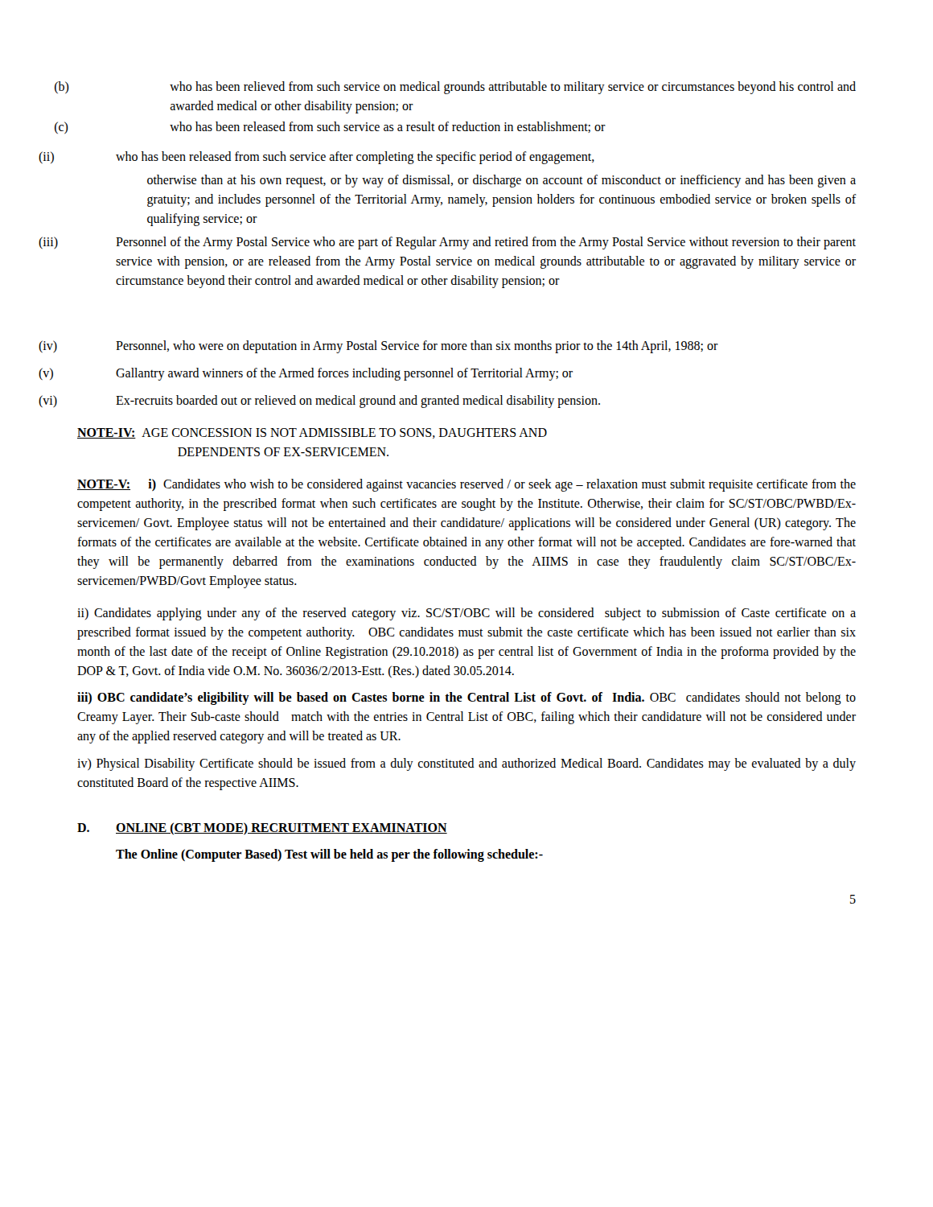(b) who has been relieved from such service on medical grounds attributable to military service or circumstances beyond his control and awarded medical or other disability pension; or
(c) who has been released from such service as a result of reduction in establishment; or
(ii) who has been released from such service after completing the specific period of engagement,
otherwise than at his own request, or by way of dismissal, or discharge on account of misconduct or inefficiency and has been given a gratuity; and includes personnel of the Territorial Army, namely, pension holders for continuous embodied service or broken spells of qualifying service; or
(iii) Personnel of the Army Postal Service who are part of Regular Army and retired from the Army Postal Service without reversion to their parent service with pension, or are released from the Army Postal service on medical grounds attributable to or aggravated by military service or circumstance beyond their control and awarded medical or other disability pension; or
(iv) Personnel, who were on deputation in Army Postal Service for more than six months prior to the 14th April, 1988; or
(v) Gallantry award winners of the Armed forces including personnel of Territorial Army; or
(vi) Ex-recruits boarded out or relieved on medical ground and granted medical disability pension.
NOTE-IV: AGE CONCESSION IS NOT ADMISSIBLE TO SONS, DAUGHTERS AND
DEPENDENTS OF EX-SERVICEMEN.
NOTE-V: i) Candidates who wish to be considered against vacancies reserved / or seek age – relaxation must submit requisite certificate from the competent authority, in the prescribed format when such certificates are sought by the Institute. Otherwise, their claim for SC/ST/OBC/PWBD/Ex-servicemen/ Govt. Employee status will not be entertained and their candidature/ applications will be considered under General (UR) category. The formats of the certificates are available at the website. Certificate obtained in any other format will not be accepted. Candidates are fore-warned that they will be permanently debarred from the examinations conducted by the AIIMS in case they fraudulently claim SC/ST/OBC/Ex-servicemen/PWBD/Govt Employee status.
ii) Candidates applying under any of the reserved category viz. SC/ST/OBC will be considered subject to submission of Caste certificate on a prescribed format issued by the competent authority. OBC candidates must submit the caste certificate which has been issued not earlier than six month of the last date of the receipt of Online Registration (29.10.2018) as per central list of Government of India in the proforma provided by the DOP & T, Govt. of India vide O.M. No. 36036/2/2013-Estt. (Res.) dated 30.05.2014.
iii) OBC candidate’s eligibility will be based on Castes borne in the Central List of Govt. of India. OBC candidates should not belong to Creamy Layer. Their Sub-caste should match with the entries in Central List of OBC, failing which their candidature will not be considered under any of the applied reserved category and will be treated as UR.
iv) Physical Disability Certificate should be issued from a duly constituted and authorized Medical Board. Candidates may be evaluated by a duly constituted Board of the respective AIIMS.
D. ONLINE (CBT MODE) RECRUITMENT EXAMINATION
The Online (Computer Based) Test will be held as per the following schedule:-
5